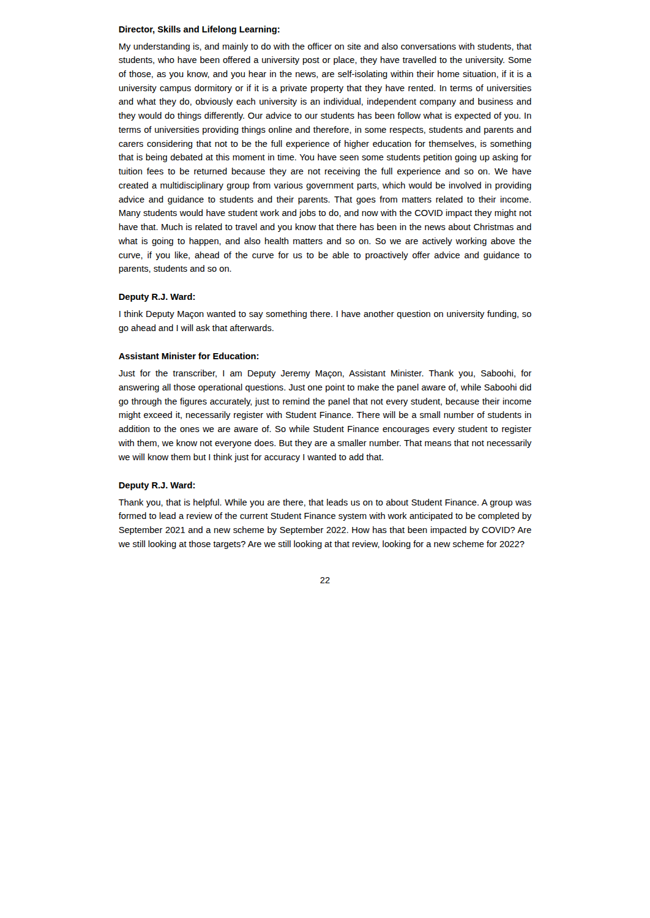Director, Skills and Lifelong Learning:
My understanding is, and mainly to do with the officer on site and also conversations with students, that students, who have been offered a university post or place, they have travelled to the university. Some of those, as you know, and you hear in the news, are self-isolating within their home situation, if it is a university campus dormitory or if it is a private property that they have rented. In terms of universities and what they do, obviously each university is an individual, independent company and business and they would do things differently. Our advice to our students has been follow what is expected of you. In terms of universities providing things online and therefore, in some respects, students and parents and carers considering that not to be the full experience of higher education for themselves, is something that is being debated at this moment in time. You have seen some students petition going up asking for tuition fees to be returned because they are not receiving the full experience and so on. We have created a multidisciplinary group from various government parts, which would be involved in providing advice and guidance to students and their parents. That goes from matters related to their income. Many students would have student work and jobs to do, and now with the COVID impact they might not have that. Much is related to travel and you know that there has been in the news about Christmas and what is going to happen, and also health matters and so on. So we are actively working above the curve, if you like, ahead of the curve for us to be able to proactively offer advice and guidance to parents, students and so on.
Deputy R.J. Ward:
I think Deputy Maçon wanted to say something there. I have another question on university funding, so go ahead and I will ask that afterwards.
Assistant Minister for Education:
Just for the transcriber, I am Deputy Jeremy Maçon, Assistant Minister. Thank you, Saboohi, for answering all those operational questions. Just one point to make the panel aware of, while Saboohi did go through the figures accurately, just to remind the panel that not every student, because their income might exceed it, necessarily register with Student Finance. There will be a small number of students in addition to the ones we are aware of. So while Student Finance encourages every student to register with them, we know not everyone does. But they are a smaller number. That means that not necessarily we will know them but I think just for accuracy I wanted to add that.
Deputy R.J. Ward:
Thank you, that is helpful. While you are there, that leads us on to about Student Finance. A group was formed to lead a review of the current Student Finance system with work anticipated to be completed by September 2021 and a new scheme by September 2022. How has that been impacted by COVID? Are we still looking at those targets? Are we still looking at that review, looking for a new scheme for 2022?
22